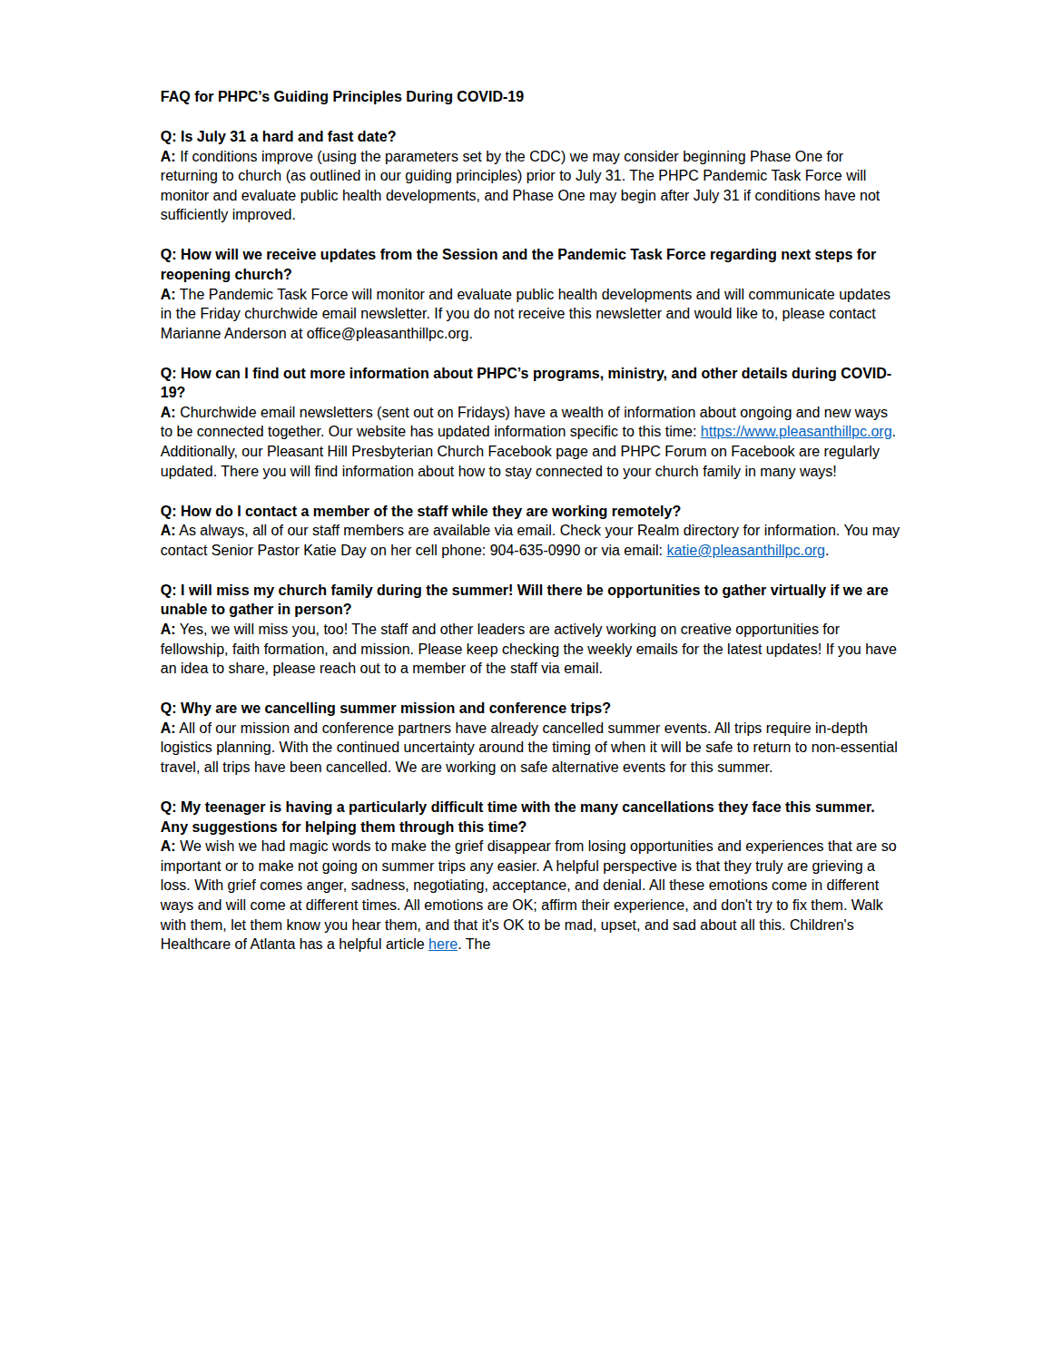FAQ for PHPC’s Guiding Principles During COVID-19
Q: Is July 31 a hard and fast date?
A: If conditions improve (using the parameters set by the CDC) we may consider beginning Phase One for returning to church (as outlined in our guiding principles) prior to July 31. The PHPC Pandemic Task Force will monitor and evaluate public health developments, and Phase One may begin after July 31 if conditions have not sufficiently improved.
Q: How will we receive updates from the Session and the Pandemic Task Force regarding next steps for reopening church?
A: The Pandemic Task Force will monitor and evaluate public health developments and will communicate updates in the Friday churchwide email newsletter. If you do not receive this newsletter and would like to, please contact Marianne Anderson at office@pleasanthillpc.org.
Q: How can I find out more information about PHPC’s programs, ministry, and other details during COVID-19?
A: Churchwide email newsletters (sent out on Fridays) have a wealth of information about ongoing and new ways to be connected together. Our website has updated information specific to this time: https://www.pleasanthillpc.org. Additionally, our Pleasant Hill Presbyterian Church Facebook page and PHPC Forum on Facebook are regularly updated. There you will find information about how to stay connected to your church family in many ways!
Q: How do I contact a member of the staff while they are working remotely?
A: As always, all of our staff members are available via email. Check your Realm directory for information. You may contact Senior Pastor Katie Day on her cell phone: 904-635-0990 or via email: katie@pleasanthillpc.org.
Q: I will miss my church family during the summer! Will there be opportunities to gather virtually if we are unable to gather in person?
A: Yes, we will miss you, too! The staff and other leaders are actively working on creative opportunities for fellowship, faith formation, and mission. Please keep checking the weekly emails for the latest updates! If you have an idea to share, please reach out to a member of the staff via email.
Q: Why are we cancelling summer mission and conference trips?
A: All of our mission and conference partners have already cancelled summer events. All trips require in-depth logistics planning. With the continued uncertainty around the timing of when it will be safe to return to non-essential travel, all trips have been cancelled. We are working on safe alternative events for this summer.
Q: My teenager is having a particularly difficult time with the many cancellations they face this summer. Any suggestions for helping them through this time?
A: We wish we had magic words to make the grief disappear from losing opportunities and experiences that are so important or to make not going on summer trips any easier. A helpful perspective is that they truly are grieving a loss. With grief comes anger, sadness, negotiating, acceptance, and denial. All these emotions come in different ways and will come at different times. All emotions are OK; affirm their experience, and don't try to fix them. Walk with them, let them know you hear them, and that it's OK to be mad, upset, and sad about all this. Children's Healthcare of Atlanta has a helpful article here. The